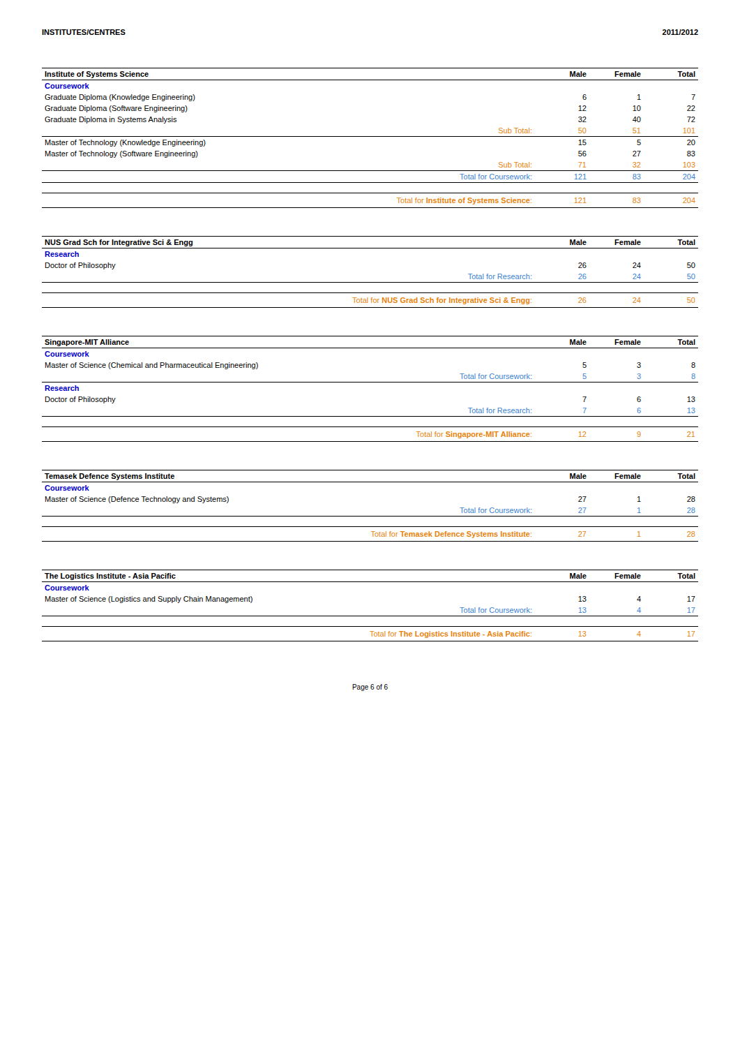INSTITUTES/CENTRES 2011/2012
| Institute of Systems Science | Male | Female | Total |
| --- | --- | --- | --- |
| Coursework |
| Graduate Diploma (Knowledge Engineering) | 6 | 1 | 7 |
| Graduate Diploma (Software Engineering) | 12 | 10 | 22 |
| Graduate Diploma in Systems Analysis | 32 | 40 | 72 |
| Sub Total: | 50 | 51 | 101 |
| Master of Technology (Knowledge Engineering) | 15 | 5 | 20 |
| Master of Technology (Software Engineering) | 56 | 27 | 83 |
| Sub Total: | 71 | 32 | 103 |
| Total for Coursework: | 121 | 83 | 204 |
| Total for Institute of Systems Science : | 121 | 83 | 204 |
| NUS Grad Sch for Integrative Sci & Engg | Male | Female | Total |
| --- | --- | --- | --- |
| Research |
| Doctor of Philosophy | 26 | 24 | 50 |
| Total for Research: | 26 | 24 | 50 |
| Total for NUS Grad Sch for Integrative Sci & Engg : | 26 | 24 | 50 |
| Singapore-MIT Alliance | Male | Female | Total |
| --- | --- | --- | --- |
| Coursework |
| Master of Science (Chemical and Pharmaceutical Engineering) | 5 | 3 | 8 |
| Total for Coursework: | 5 | 3 | 8 |
| Research |
| Doctor of Philosophy | 7 | 6 | 13 |
| Total for Research: | 7 | 6 | 13 |
| Total for Singapore-MIT Alliance : | 12 | 9 | 21 |
| Temasek Defence Systems Institute | Male | Female | Total |
| --- | --- | --- | --- |
| Coursework |
| Master of Science (Defence Technology and Systems) | 27 | 1 | 28 |
| Total for Coursework: | 27 | 1 | 28 |
| Total for Temasek Defence Systems Institute : | 27 | 1 | 28 |
| The Logistics Institute - Asia Pacific | Male | Female | Total |
| --- | --- | --- | --- |
| Coursework |
| Master of Science (Logistics and Supply Chain Management) | 13 | 4 | 17 |
| Total for Coursework: | 13 | 4 | 17 |
| Total for The Logistics Institute - Asia Pacific : | 13 | 4 | 17 |
Page 6 of 6